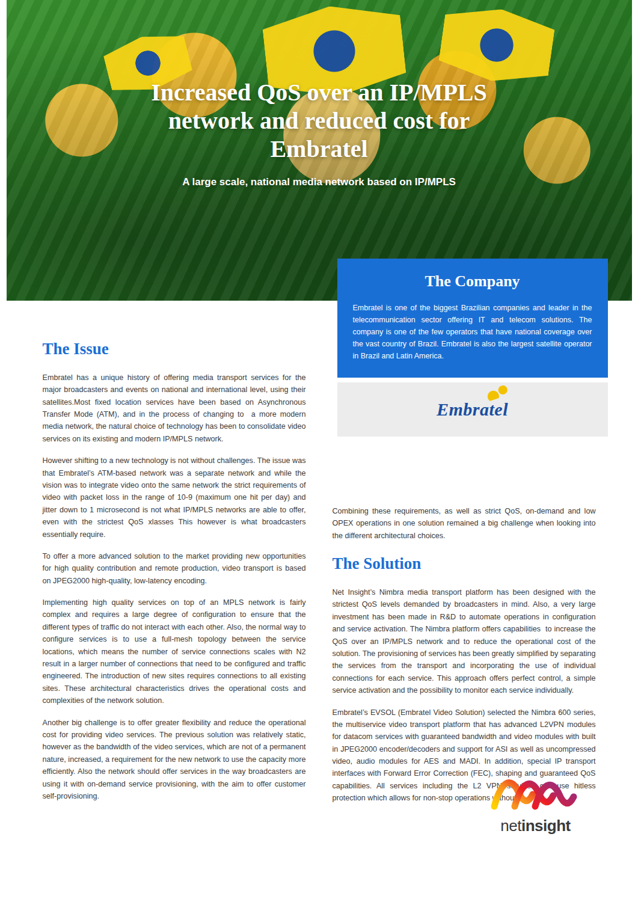Increased QoS over an IP/MPLS
network and reduced cost for
Embratel
A large scale, national media network based on IP/MPLS
The Company
Embratel is one of the biggest Brazilian companies and leader in the telecommunication sector offering IT and telecom solutions. The company is one of the few operators that have national coverage over the vast country of Brazil. Embratel is also the largest satellite operator in Brazil and Latin America.
Embratel
The Issue
Embratel has a unique history of offering media transport services for the major broadcasters and events on national and international level, using their satellites.Most fixed location services have been based on Asynchronous Transfer Mode (ATM), and in the process of changing to a more modern media network, the natural choice of technology has been to consolidate video services on its existing and modern IP/MPLS network.
However shifting to a new technology is not without challenges. The issue was that Embratel’s ATM-based network was a separate network and while the vision was to integrate video onto the same network the strict requirements of video with packet loss in the range of 10-9 (maximum one hit per day) and jitter down to 1 microsecond is not what IP/MPLS networks are able to offer, even with the strictest QoS xlasses This however is what broadcasters essentially require.
To offer a more advanced solution to the market providing new opportunities for high quality contribution and remote production, video transport is based on JPEG2000 high-quality, low-latency encoding.
Implementing high quality services on top of an MPLS network is fairly complex and requires a large degree of configuration to ensure that the different types of traffic do not interact with each other. Also, the normal way to configure services is to use a full-mesh topology between the service locations, which means the number of service connections scales with N2 result in a larger number of connections that need to be configured and traffic engineered. The introduction of new sites requires connections to all existing sites. These architectural characteristics drives the operational costs and complexities of the network solution.
Another big challenge is to offer greater flexibility and reduce the operational cost for providing video services. The previous solution was relatively static, however as the bandwidth of the video services, which are not of a permanent nature, increased, a requirement for the new network to use the capacity more efficiently. Also the network should offer services in the way broadcasters are using it with on-demand service provisioning, with the aim to offer customer self-provisioning.
Combining these requirements, as well as strict QoS, on-demand and low OPEX operations in one solution remained a big challenge when looking into the different architectural choices.
The Solution
Net Insight’s Nimbra media transport platform has been designed with the strictest QoS levels demanded by broadcasters in mind. Also, a very large investment has been made in R&D to automate operations in configuration and service activation. The Nimbra platform offers capabilities to increase the QoS over an IP/MPLS network and to reduce the operational cost of the solution. The provisioning of services has been greatly simplified by separating the services from the transport and incorporating the use of individual connections for each service. This approach offers perfect control, a simple service activation and the possibility to monitor each service individually.
Embratel’s EVSOL (Embratel Video Solution) selected the Nimbra 600 series, the multiservice video transport platform that has advanced L2VPN modules for datacom services with guaranteed bandwidth and video modules with built in JPEG2000 encoder/decoders and support for ASI as well as uncompressed video, audio modules for AES and MADI. In addition, special IP transport interfaces with Forward Error Correction (FEC), shaping and guaranteed QoS capabilities. All services including the L2 VPN services can use hitless protection which allows for non-stop operations without
netinsight